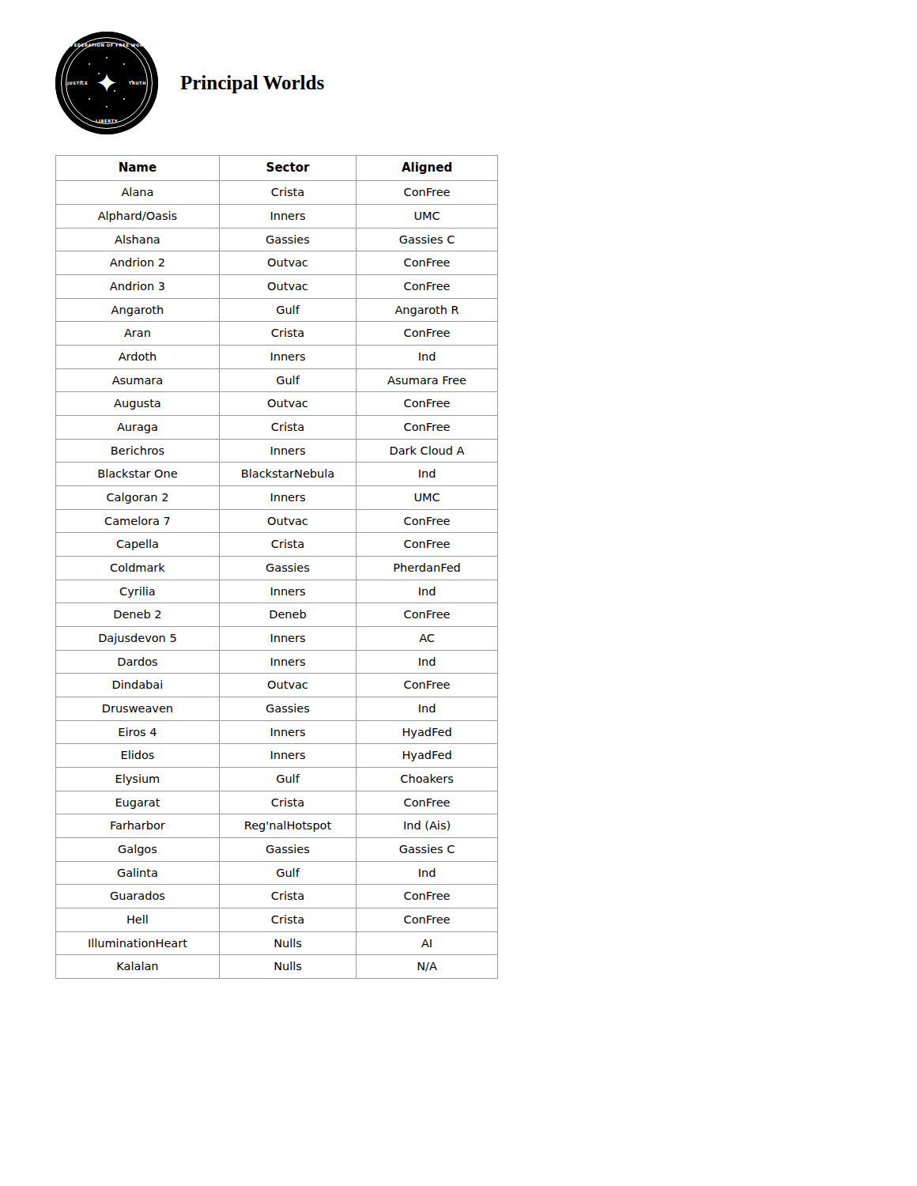CONFEDERATION OF FREE WORLDS
JUSTICE
TRUTH
LIBERTY
✦
Principal Worlds
Principal Worlds
| Name | Sector | Aligned |
| --- | --- | --- |
| Alana | Crista | ConFree |
| Alphard/Oasis | Inners | UMC |
| Alshana | Gassies | Gassies C |
| Andrion 2 | Outvac | ConFree |
| Andrion 3 | Outvac | ConFree |
| Angaroth | Gulf | Angaroth R |
| Aran | Crista | ConFree |
| Ardoth | Inners | Ind |
| Asumara | Gulf | Asumara Free |
| Augusta | Outvac | ConFree |
| Auraga | Crista | ConFree |
| Berichros | Inners | Dark Cloud A |
| Blackstar One | BlackstarNebula | Ind |
| Calgoran 2 | Inners | UMC |
| Camelora 7 | Outvac | ConFree |
| Capella | Crista | ConFree |
| Coldmark | Gassies | PherdanFed |
| Cyrilia | Inners | Ind |
| Deneb 2 | Deneb | ConFree |
| Dajusdevon 5 | Inners | AC |
| Dardos | Inners | Ind |
| Dindabai | Outvac | ConFree |
| Drusweaven | Gassies | Ind |
| Eiros 4 | Inners | HyadFed |
| Elidos | Inners | HyadFed |
| Elysium | Gulf | Choakers |
| Eugarat | Crista | ConFree |
| Farharbor | Reg'nalHotspot | Ind (Ais) |
| Galgos | Gassies | Gassies C |
| Galinta | Gulf | Ind |
| Guarados | Crista | ConFree |
| Hell | Crista | ConFree |
| IlluminationHeart | Nulls | AI |
| Kalalan | Nulls | N/A |